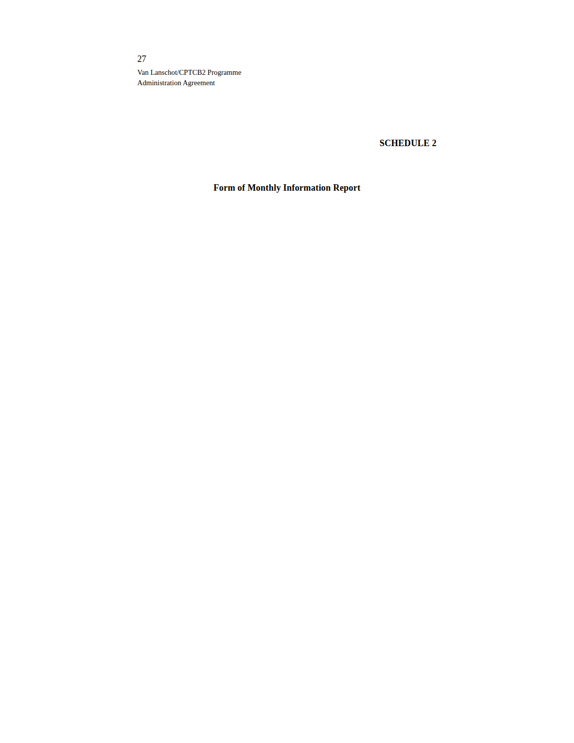27
Van Lanschot/CPTCB2 Programme
Administration Agreement
SCHEDULE 2
Form of Monthly Information Report